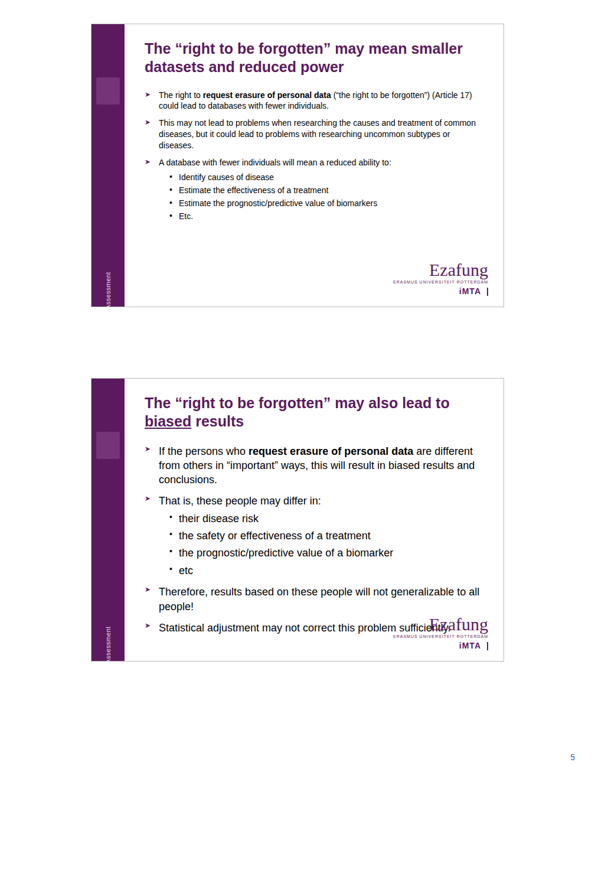institute for Medical Technology Assessment
The “right to be forgotten” may mean smaller datasets and reduced power
The right to request erasure of personal data (“the right to be forgotten”) (Article 17) could lead to databases with fewer individuals.
This may not lead to problems when researching the causes and treatment of common diseases, but it could lead to problems with researching uncommon subtypes or diseases.
A database with fewer individuals will mean a reduced ability to:
Identify causes of disease
Estimate the effectiveness of a treatment
Estimate the prognostic/predictive value of biomarkers
Etc.
Ezafung
ERASMUS UNIVERSITEIT ROTTERDAM
iMTA
institute for Medical Technology Assessment
The “right to be forgotten” may also lead to biased results
If the persons who request erasure of personal data are different from others in “important” ways, this will result in biased results and conclusions.
That is, these people may differ in:
their disease risk
the safety or effectiveness of a treatment
the prognostic/predictive value of a biomarker
etc
Therefore, results based on these people will not generalizable to all people!
Statistical adjustment may not correct this problem sufficiently.
Ezafung
ERASMUS UNIVERSITEIT ROTTERDAM
iMTA
5